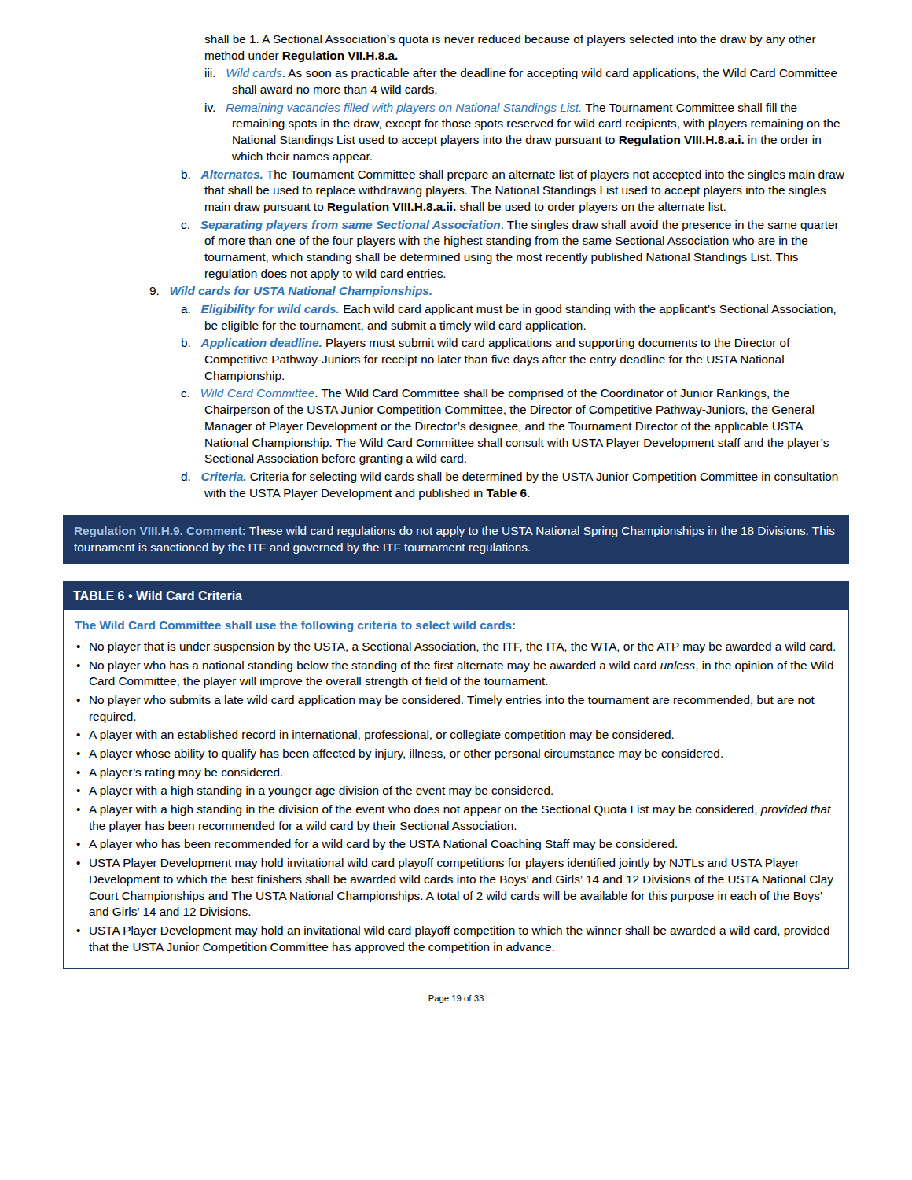shall be 1. A Sectional Association’s quota is never reduced because of players selected into the draw by any other method under Regulation VII.H.8.a.
iii. Wild cards. As soon as practicable after the deadline for accepting wild card applications, the Wild Card Committee shall award no more than 4 wild cards.
iv. Remaining vacancies filled with players on National Standings List. The Tournament Committee shall fill the remaining spots in the draw, except for those spots reserved for wild card recipients, with players remaining on the National Standings List used to accept players into the draw pursuant to Regulation VIII.H.8.a.i. in the order in which their names appear.
b. Alternates. The Tournament Committee shall prepare an alternate list of players not accepted into the singles main draw that shall be used to replace withdrawing players. The National Standings List used to accept players into the singles main draw pursuant to Regulation VIII.H.8.a.ii. shall be used to order players on the alternate list.
c. Separating players from same Sectional Association. The singles draw shall avoid the presence in the same quarter of more than one of the four players with the highest standing from the same Sectional Association who are in the tournament, which standing shall be determined using the most recently published National Standings List. This regulation does not apply to wild card entries.
9. Wild cards for USTA National Championships.
a. Eligibility for wild cards. Each wild card applicant must be in good standing with the applicant’s Sectional Association, be eligible for the tournament, and submit a timely wild card application.
b. Application deadline. Players must submit wild card applications and supporting documents to the Director of Competitive Pathway-Juniors for receipt no later than five days after the entry deadline for the USTA National Championship.
c. Wild Card Committee. The Wild Card Committee shall be comprised of the Coordinator of Junior Rankings, the Chairperson of the USTA Junior Competition Committee, the Director of Competitive Pathway-Juniors, the General Manager of Player Development or the Director’s designee, and the Tournament Director of the applicable USTA National Championship. The Wild Card Committee shall consult with USTA Player Development staff and the player’s Sectional Association before granting a wild card.
d. Criteria. Criteria for selecting wild cards shall be determined by the USTA Junior Competition Committee in consultation with the USTA Player Development and published in Table 6.
Regulation VIII.H.9. Comment: These wild card regulations do not apply to the USTA National Spring Championships in the 18 Divisions. This tournament is sanctioned by the ITF and governed by the ITF tournament regulations.
TABLE 6 • Wild Card Criteria
The Wild Card Committee shall use the following criteria to select wild cards:
No player that is under suspension by the USTA, a Sectional Association, the ITF, the ITA, the WTA, or the ATP may be awarded a wild card.
No player who has a national standing below the standing of the first alternate may be awarded a wild card unless, in the opinion of the Wild Card Committee, the player will improve the overall strength of field of the tournament.
No player who submits a late wild card application may be considered. Timely entries into the tournament are recommended, but are not required.
A player with an established record in international, professional, or collegiate competition may be considered.
A player whose ability to qualify has been affected by injury, illness, or other personal circumstance may be considered.
A player’s rating may be considered.
A player with a high standing in a younger age division of the event may be considered.
A player with a high standing in the division of the event who does not appear on the Sectional Quota List may be considered, provided that the player has been recommended for a wild card by their Sectional Association.
A player who has been recommended for a wild card by the USTA National Coaching Staff may be considered.
USTA Player Development may hold invitational wild card playoff competitions for players identified jointly by NJTLs and USTA Player Development to which the best finishers shall be awarded wild cards into the Boys’ and Girls’ 14 and 12 Divisions of the USTA National Clay Court Championships and The USTA National Championships. A total of 2 wild cards will be available for this purpose in each of the Boys’ and Girls’ 14 and 12 Divisions.
USTA Player Development may hold an invitational wild card playoff competition to which the winner shall be awarded a wild card, provided that the USTA Junior Competition Committee has approved the competition in advance.
Page 19 of 33